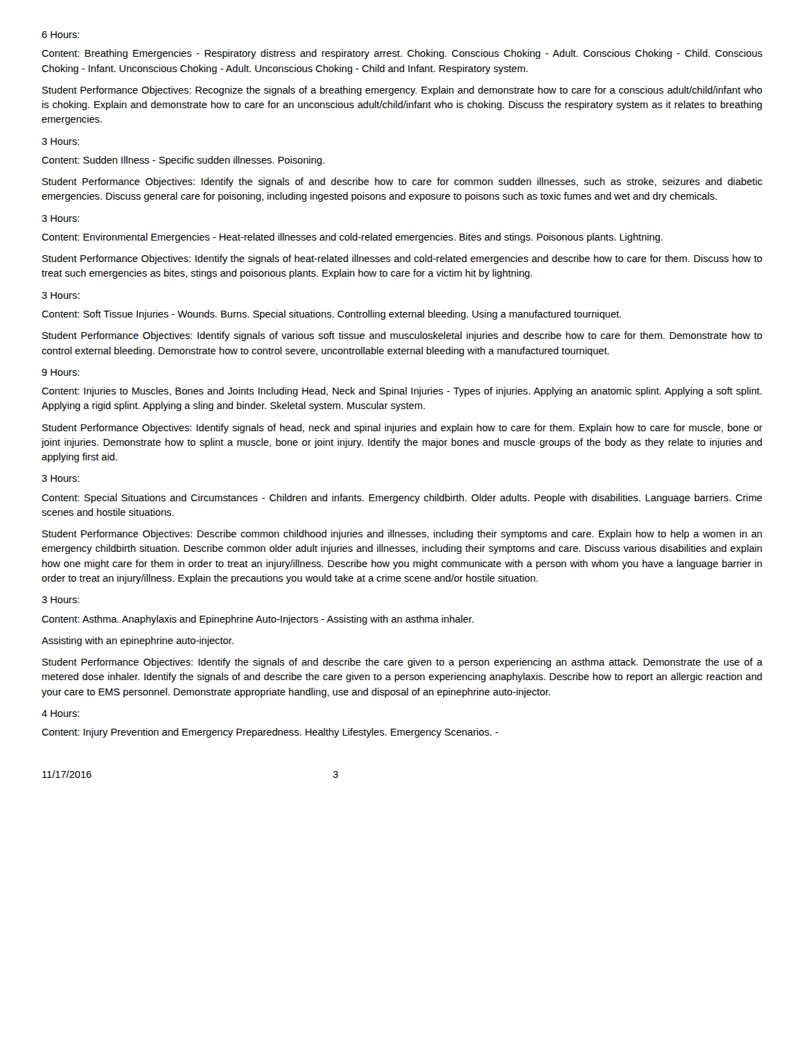6 Hours:
Content: Breathing Emergencies - Respiratory distress and respiratory arrest. Choking. Conscious Choking - Adult. Conscious Choking - Child. Conscious Choking - Infant. Unconscious Choking - Adult. Unconscious Choking - Child and Infant. Respiratory system.
Student Performance Objectives: Recognize the signals of a breathing emergency. Explain and demonstrate how to care for a conscious adult/child/infant who is choking. Explain and demonstrate how to care for an unconscious adult/child/infant who is choking. Discuss the respiratory system as it relates to breathing emergencies.
3 Hours:
Content: Sudden Illness - Specific sudden illnesses. Poisoning.
Student Performance Objectives: Identify the signals of and describe how to care for common sudden illnesses, such as stroke, seizures and diabetic emergencies. Discuss general care for poisoning, including ingested poisons and exposure to poisons such as toxic fumes and wet and dry chemicals.
3 Hours:
Content: Environmental Emergencies - Heat-related illnesses and cold-related emergencies. Bites and stings. Poisonous plants. Lightning.
Student Performance Objectives: Identify the signals of heat-related illnesses and cold-related emergencies and describe how to care for them. Discuss how to treat such emergencies as bites, stings and poisonous plants. Explain how to care for a victim hit by lightning.
3 Hours:
Content: Soft Tissue Injuries - Wounds. Burns. Special situations. Controlling external bleeding. Using a manufactured tourniquet.
Student Performance Objectives: Identify signals of various soft tissue and musculoskeletal injuries and describe how to care for them. Demonstrate how to control external bleeding. Demonstrate how to control severe, uncontrollable external bleeding with a manufactured tourniquet.
9 Hours:
Content: Injuries to Muscles, Bones and Joints Including Head, Neck and Spinal Injuries - Types of injuries. Applying an anatomic splint. Applying a soft splint. Applying a rigid splint. Applying a sling and binder. Skeletal system. Muscular system.
Student Performance Objectives: Identify signals of head, neck and spinal injuries and explain how to care for them. Explain how to care for muscle, bone or joint injuries. Demonstrate how to splint a muscle, bone or joint injury. Identify the major bones and muscle groups of the body as they relate to injuries and applying first aid.
3 Hours:
Content: Special Situations and Circumstances - Children and infants. Emergency childbirth. Older adults. People with disabilities. Language barriers. Crime scenes and hostile situations.
Student Performance Objectives: Describe common childhood injuries and illnesses, including their symptoms and care. Explain how to help a women in an emergency childbirth situation. Describe common older adult injuries and illnesses, including their symptoms and care. Discuss various disabilities and explain how one might care for them in order to treat an injury/illness. Describe how you might communicate with a person with whom you have a language barrier in order to treat an injury/illness. Explain the precautions you would take at a crime scene and/or hostile situation.
3 Hours:
Content: Asthma. Anaphylaxis and Epinephrine Auto-Injectors - Assisting with an asthma inhaler.
Assisting with an epinephrine auto-injector.
Student Performance Objectives: Identify the signals of and describe the care given to a person experiencing an asthma attack. Demonstrate the use of a metered dose inhaler. Identify the signals of and describe the care given to a person experiencing anaphylaxis. Describe how to report an allergic reaction and your care to EMS personnel. Demonstrate appropriate handling, use and disposal of an epinephrine auto-injector.
4 Hours:
Content: Injury Prevention and Emergency Preparedness. Healthy Lifestyles. Emergency Scenarios. -
11/17/2016 3